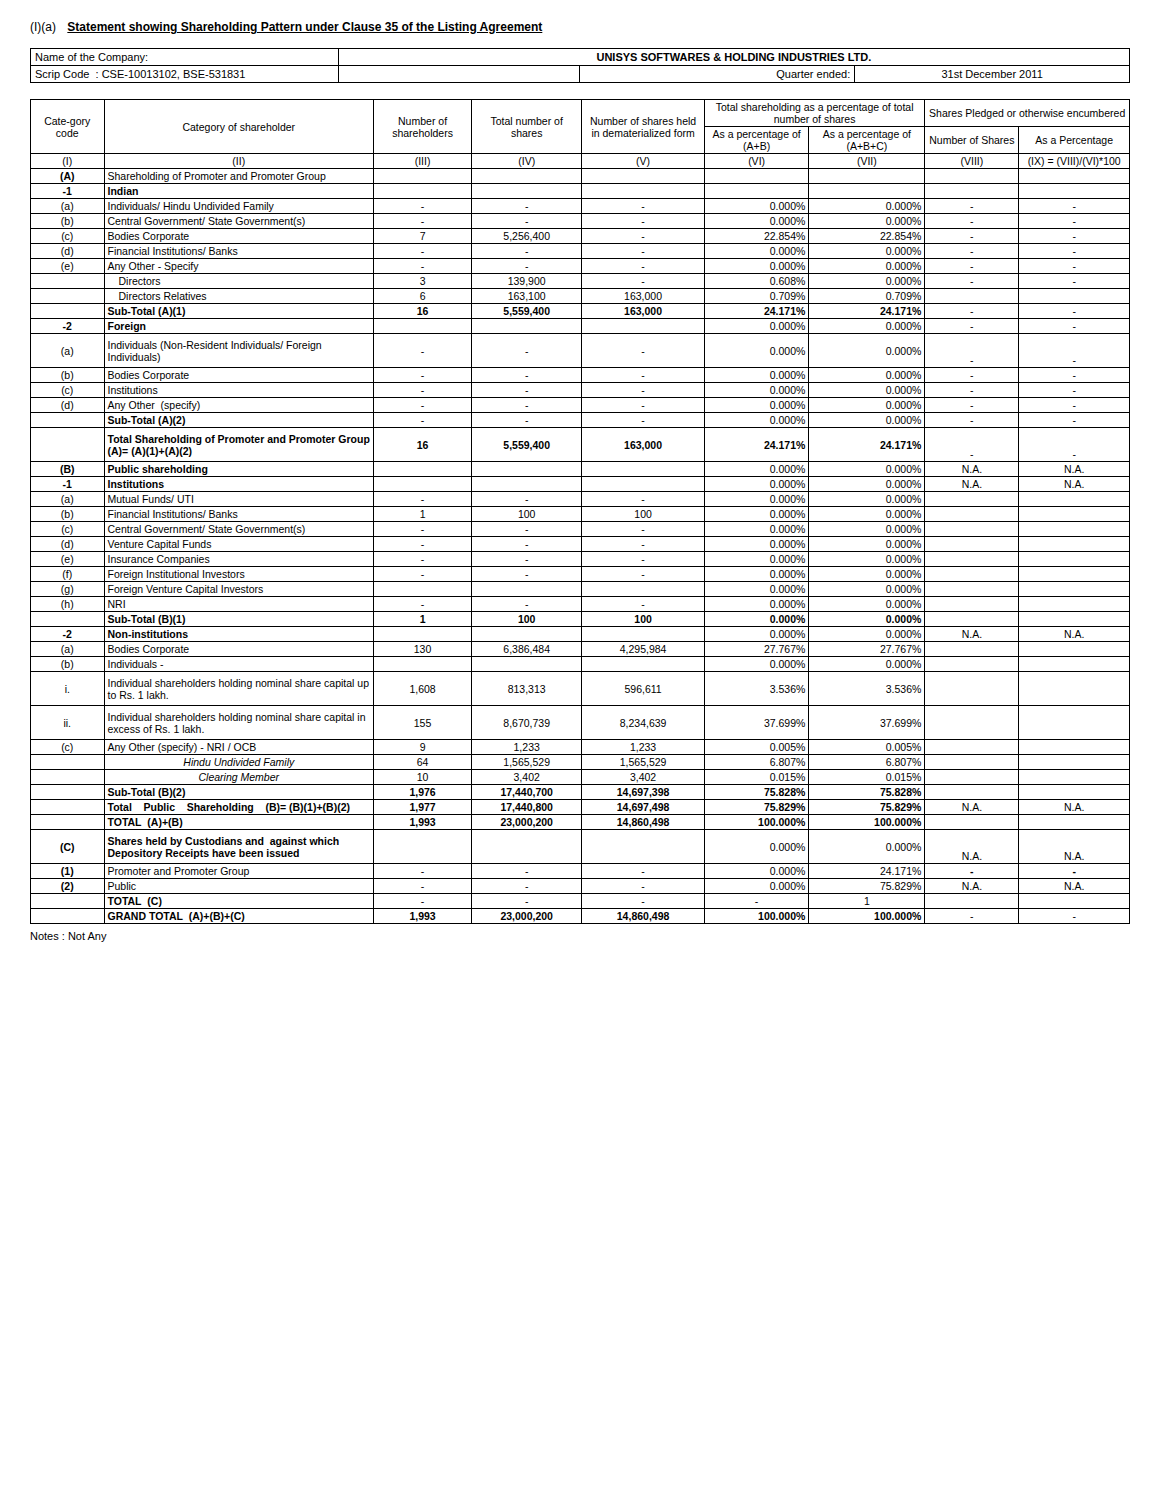(I)(a) Statement showing Shareholding Pattern under Clause 35 of the Listing Agreement
| Name of the Company: | UNISYS SOFTWARES & HOLDING INDUSTRIES LTD. |
| Scrip Code : CSE-10013102, BSE-531831 | | Quarter ended: | 31st December 2011 |
| Cate-gory code | Category of shareholder | Number of shareholders | Total number of shares | Number of shares held in dematerialized form | Total shareholding as a percentage of total number of shares | Shares Pledged or otherwise encumbered |
| --- | --- | --- | --- | --- | --- | --- |
| As a percentage of (A+B) | As a percentage of (A+B+C) | Number of Shares | As a Percentage |
| (I) | (II) | (III) | (IV) | (V) | (VI) | (VII) | (VIII) | (IX) = (VIII)/(VI)*100 |
| (A) | Shareholding of Promoter and Promoter Group | | | | | | | |
| -1 | Indian | | | | | | | |
| (a) | Individuals/ Hindu Undivided Family | - | - | - | 0.000% | 0.000% | - | - |
| (b) | Central Government/ State Government(s) | - | - | - | 0.000% | 0.000% | - | - |
| (c) | Bodies Corporate | 7 | 5,256,400 | - | 22.854% | 22.854% | - | - |
| (d) | Financial Institutions/ Banks | - | - | - | 0.000% | 0.000% | - | - |
| (e) | Any Other - Specify | - | - | - | 0.000% | 0.000% | - | - |
| | Directors | 3 | 139,900 | - | 0.608% | 0.000% | - | - |
| | Directors Relatives | 6 | 163,100 | 163,000 | 0.709% | 0.709% | | |
| | Sub-Total (A)(1) | 16 | 5,559,400 | 163,000 | 24.171% | 24.171% | - | - |
| -2 | Foreign | | | | 0.000% | 0.000% | - | - |
| (a) | Individuals (Non-Resident Individuals/ Foreign Individuals) | - | - | - | 0.000% | 0.000% | - | - |
| (b) | Bodies Corporate | - | - | - | 0.000% | 0.000% | - | - |
| (c) | Institutions | - | - | - | 0.000% | 0.000% | - | - |
| (d) | Any Other (specify) | - | - | - | 0.000% | 0.000% | - | - |
| | Sub-Total (A)(2) | - | - | - | 0.000% | 0.000% | - | - |
| | Total Shareholding of Promoter and Promoter Group (A)= (A)(1)+(A)(2) | 16 | 5,559,400 | 163,000 | 24.171% | 24.171% | - | - |
| (B) | Public shareholding | | | | 0.000% | 0.000% | N.A. | N.A. |
| -1 | Institutions | | | | 0.000% | 0.000% | N.A. | N.A. |
| (a) | Mutual Funds/ UTI | - | - | - | 0.000% | 0.000% | | |
| (b) | Financial Institutions/ Banks | 1 | 100 | 100 | 0.000% | 0.000% | | |
| (c) | Central Government/ State Government(s) | - | - | - | 0.000% | 0.000% | | |
| (d) | Venture Capital Funds | - | - | - | 0.000% | 0.000% | | |
| (e) | Insurance Companies | - | - | - | 0.000% | 0.000% | | |
| (f) | Foreign Institutional Investors | - | - | - | 0.000% | 0.000% | | |
| (g) | Foreign Venture Capital Investors | | | | 0.000% | 0.000% | | |
| (h) | NRI | - | - | - | 0.000% | 0.000% | | |
| | Sub-Total (B)(1) | 1 | 100 | 100 | 0.000% | 0.000% | | |
| -2 | Non-institutions | | | | 0.000% | 0.000% | N.A. | N.A. |
| (a) | Bodies Corporate | 130 | 6,386,484 | 4,295,984 | 27.767% | 27.767% | | |
| (b) | Individuals - | | | | 0.000% | 0.000% | | |
| i. | Individual shareholders holding nominal share capital up to Rs. 1 lakh. | 1,608 | 813,313 | 596,611 | 3.536% | 3.536% | | |
| ii. | Individual shareholders holding nominal share capital in excess of Rs. 1 lakh. | 155 | 8,670,739 | 8,234,639 | 37.699% | 37.699% | | |
| (c) | Any Other (specify) - NRI / OCB | 9 | 1,233 | 1,233 | 0.005% | 0.005% | | |
| | Hindu Undivided Family | 64 | 1,565,529 | 1,565,529 | 6.807% | 6.807% | | |
| | Clearing Member | 10 | 3,402 | 3,402 | 0.015% | 0.015% | | |
| | Sub-Total (B)(2) | 1,976 | 17,440,700 | 14,697,398 | 75.828% | 75.828% | | |
| | Total Public Shareholding (B)= (B)(1)+(B)(2) | 1,977 | 17,440,800 | 14,697,498 | 75.829% | 75.829% | N.A. | N.A. |
| | TOTAL (A)+(B) | 1,993 | 23,000,200 | 14,860,498 | 100.000% | 100.000% | | |
| (C) | Shares held by Custodians and against which Depository Receipts have been issued | | | | 0.000% | 0.000% | N.A. | N.A. |
| (1) | Promoter and Promoter Group | - | - | - | 0.000% | 24.171% | - | - |
| (2) | Public | - | - | - | 0.000% | 75.829% | N.A. | N.A. |
| | TOTAL (C) | - | - | - | - | 1 | | |
| | GRAND TOTAL (A)+(B)+(C) | 1,993 | 23,000,200 | 14,860,498 | 100.000% | 100.000% | - | - |
Notes : Not Any